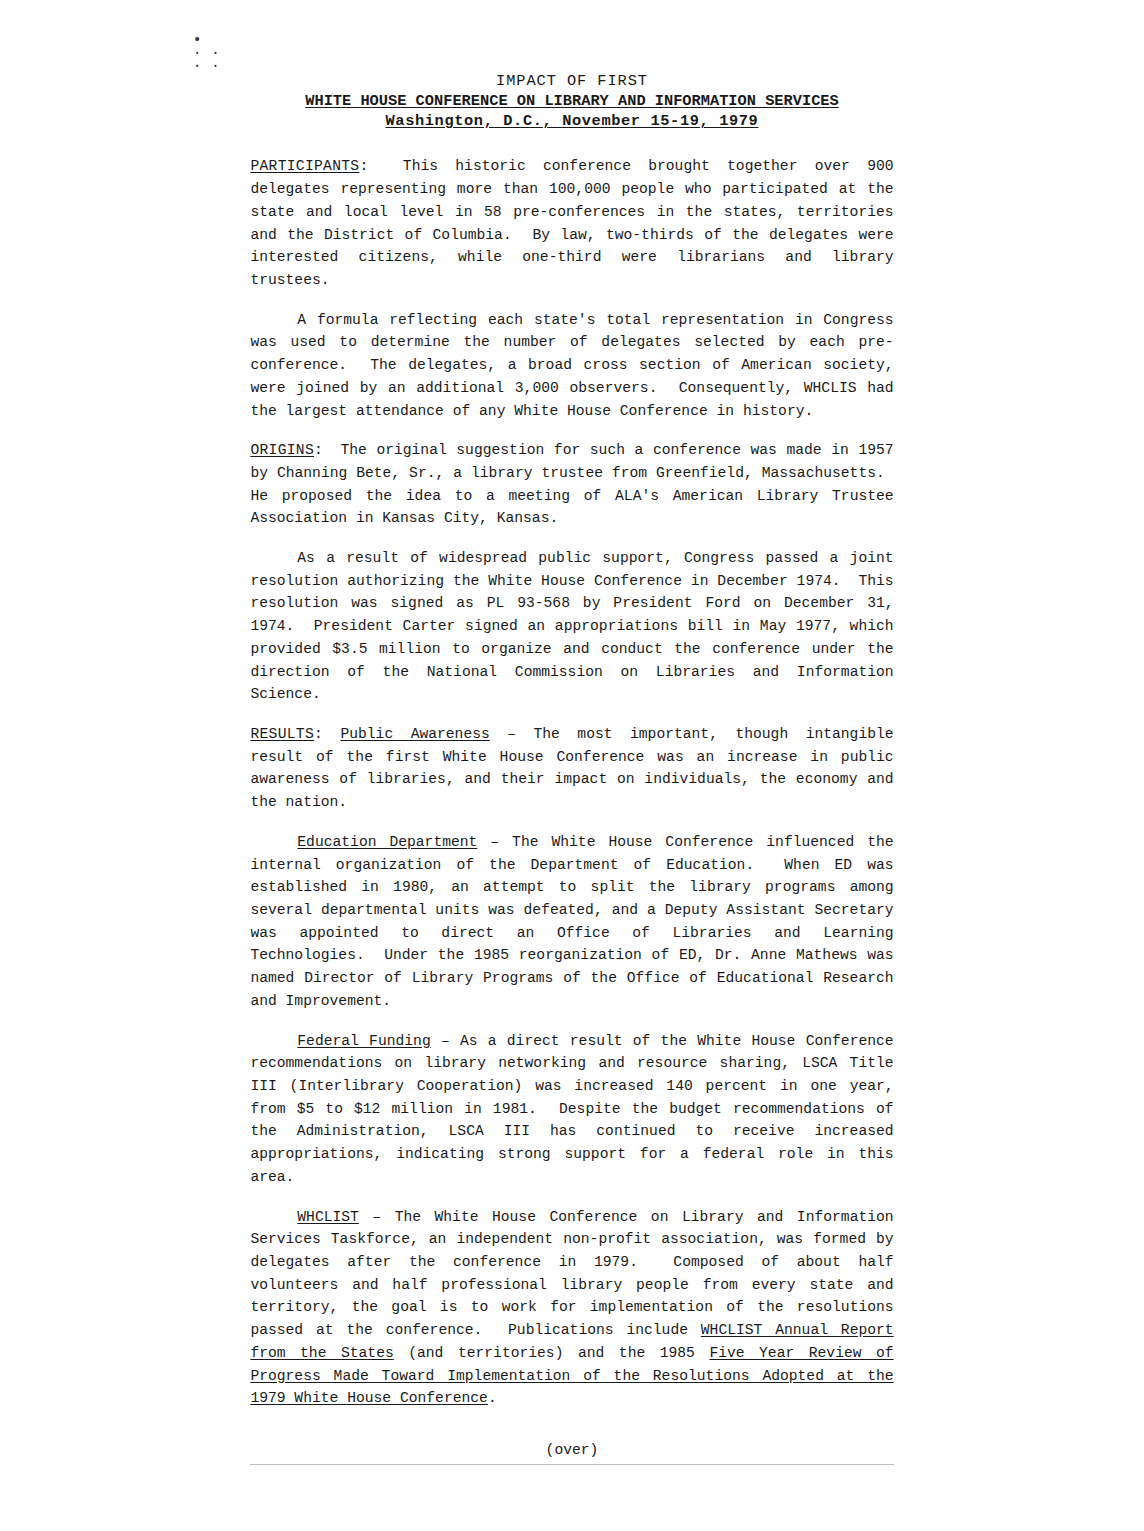•
· ·
· ·
IMPACT OF FIRST
WHITE HOUSE CONFERENCE ON LIBRARY AND INFORMATION SERVICES
Washington, D.C., November 15-19, 1979
PARTICIPANTS: This historic conference brought together over 900 delegates representing more than 100,000 people who participated at the state and local level in 58 pre-conferences in the states, territories and the District of Columbia. By law, two-thirds of the delegates were interested citizens, while one-third were librarians and library trustees.
A formula reflecting each state's total representation in Congress was used to determine the number of delegates selected by each pre-conference. The delegates, a broad cross section of American society, were joined by an additional 3,000 observers. Consequently, WHCLIS had the largest attendance of any White House Conference in history.
ORIGINS: The original suggestion for such a conference was made in 1957 by Channing Bete, Sr., a library trustee from Greenfield, Massachusetts. He proposed the idea to a meeting of ALA's American Library Trustee Association in Kansas City, Kansas.
As a result of widespread public support, Congress passed a joint resolution authorizing the White House Conference in December 1974. This resolution was signed as PL 93-568 by President Ford on December 31, 1974. President Carter signed an appropriations bill in May 1977, which provided $3.5 million to organize and conduct the conference under the direction of the National Commission on Libraries and Information Science.
RESULTS: Public Awareness – The most important, though intangible result of the first White House Conference was an increase in public awareness of libraries, and their impact on individuals, the economy and the nation.
Education Department – The White House Conference influenced the internal organization of the Department of Education. When ED was established in 1980, an attempt to split the library programs among several departmental units was defeated, and a Deputy Assistant Secretary was appointed to direct an Office of Libraries and Learning Technologies. Under the 1985 reorganization of ED, Dr. Anne Mathews was named Director of Library Programs of the Office of Educational Research and Improvement.
Federal Funding – As a direct result of the White House Conference recommendations on library networking and resource sharing, LSCA Title III (Interlibrary Cooperation) was increased 140 percent in one year, from $5 to $12 million in 1981. Despite the budget recommendations of the Administration, LSCA III has continued to receive increased appropriations, indicating strong support for a federal role in this area.
WHCLIST – The White House Conference on Library and Information Services Taskforce, an independent non-profit association, was formed by delegates after the conference in 1979. Composed of about half volunteers and half professional library people from every state and territory, the goal is to work for implementation of the resolutions passed at the conference. Publications include WHCLIST Annual Report from the States (and territories) and the 1985 Five Year Review of Progress Made Toward Implementation of the Resolutions Adopted at the 1979 White House Conference.
(over)